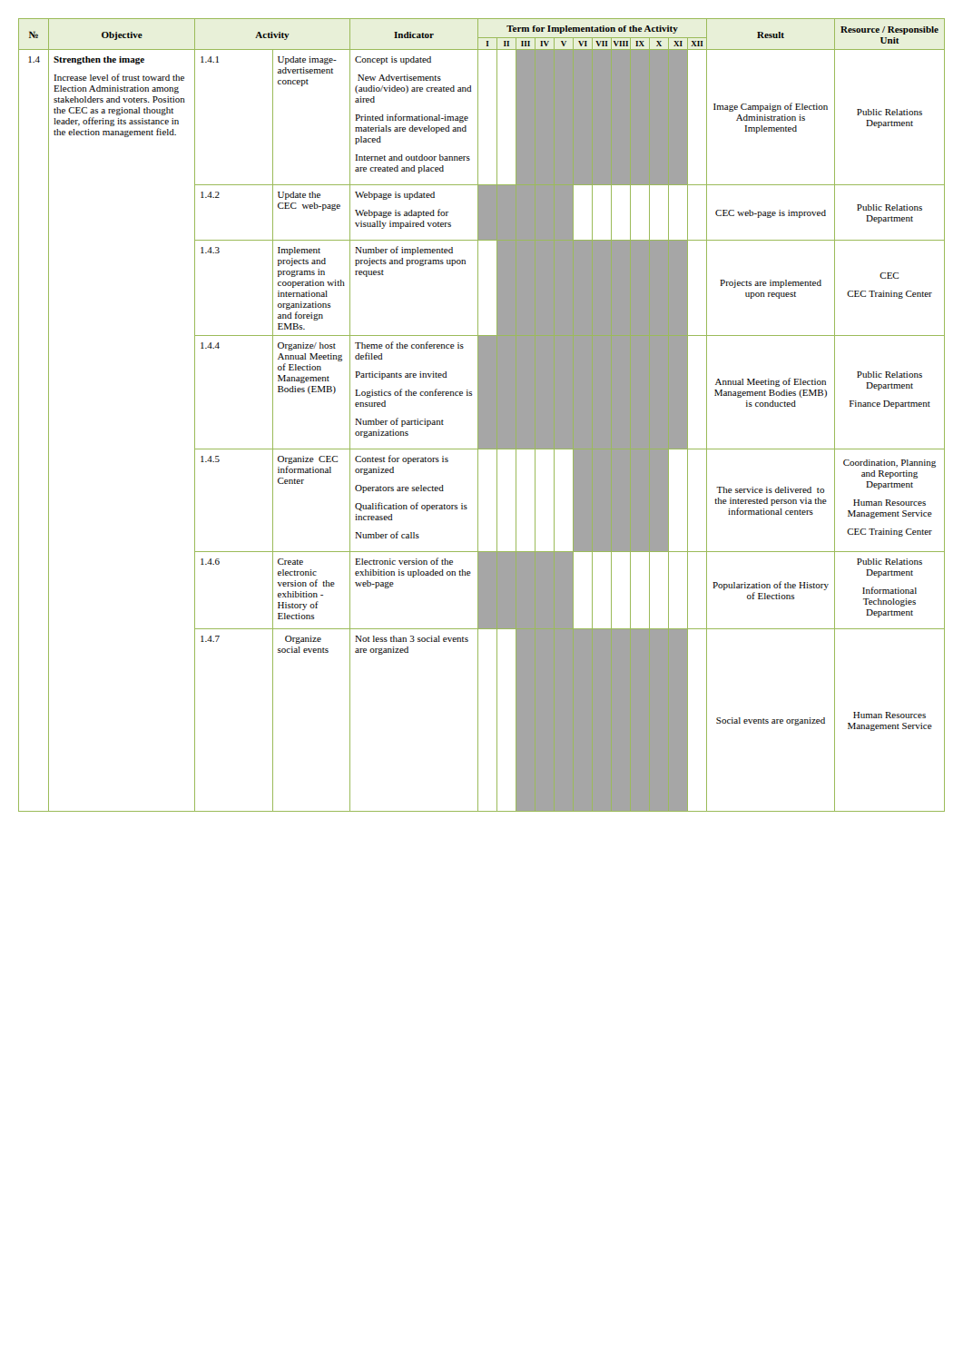| № | Objective | Activity | Indicator | Term for Implementation of the Activity | Result | Resource / Responsible Unit |
| --- | --- | --- | --- | --- | --- | --- |
| I | II | III | IV | V | VI | VII | VIII | IX | X | XI | XII |
| 1.4 | Strengthen the image Increase level of trust toward the Election Administration among stakeholders and voters. Position the CEC as a regional thought leader, offering its assistance in the election management field. | 1.4.1 | Update image-advertisement concept | Concept is updated New Advertisements (audio/video) are created and aired Printed informational-image materials are developed and placed Internet and outdoor banners are created and placed | | | | | | | | | | | | | Image Campaign of Election Administration is Implemented | Public Relations Department |
| 1.4.2 | Update the CEC web-page | Webpage is updated Webpage is adapted for visually impaired voters | | | | | | | | | | | | | CEC web-page is improved | Public Relations Department |
| 1.4.3 | Implement projects and programs in cooperation with international organizations and foreign EMBs. | Number of implemented projects and programs upon request | | | | | | | | | | | | | Projects are implemented upon request | CEC CEC Training Center |
| 1.4.4 | Organize/ host Annual Meeting of Election Management Bodies (EMB) | Theme of the conference is defiled Participants are invited Logistics of the conference is ensured Number of participant organizations | | | | | | | | | | | | | Annual Meeting of Election Management Bodies (EMB) is conducted | Public Relations Department Finance Department |
| 1.4.5 | Organize CEC informational Center | Contest for operators is organized Operators are selected Qualification of operators is increased Number of calls | | | | | | | | | | | | | The service is delivered to the interested person via the informational centers | Coordination, Planning and Reporting Department Human Resources Management Service CEC Training Center |
| 1.4.6 | Create electronic version of the exhibition - History of Elections | Electronic version of the exhibition is uploaded on the web-page | | | | | | | | | | | | | Popularization of the History of Elections | Public Relations Department Informational Technologies Department |
| 1.4.7 | Organize social events | Not less than 3 social events are organized | | | | | | | | | | | | | Social events are organized | Human Resources Management Service |